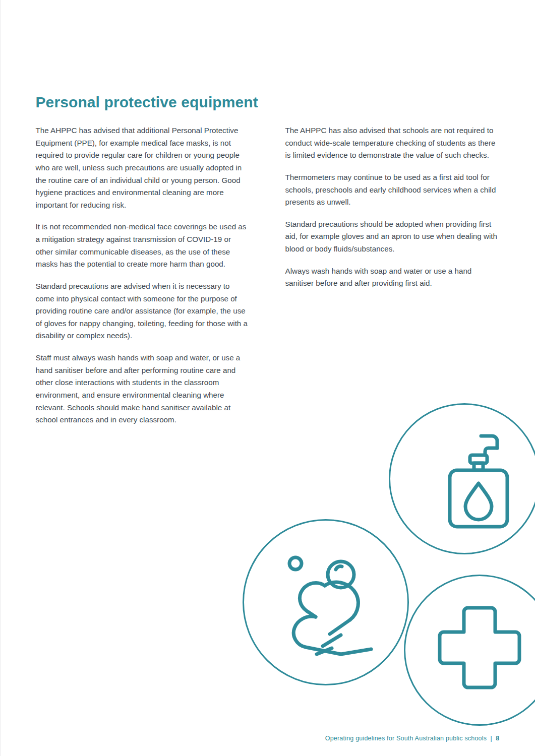Personal protective equipment
The AHPPC has advised that additional Personal Protective Equipment (PPE), for example medical face masks, is not required to provide regular care for children or young people who are well, unless such precautions are usually adopted in the routine care of an individual child or young person. Good hygiene practices and environmental cleaning are more important for reducing risk.
It is not recommended non-medical face coverings be used as a mitigation strategy against transmission of COVID-19 or other similar communicable diseases, as the use of these masks has the potential to create more harm than good.
Standard precautions are advised when it is necessary to come into physical contact with someone for the purpose of providing routine care and/or assistance (for example, the use of gloves for nappy changing, toileting, feeding for those with a disability or complex needs).
Staff must always wash hands with soap and water, or use a hand sanitiser before and after performing routine care and other close interactions with students in the classroom environment, and ensure environmental cleaning where relevant. Schools should make hand sanitiser available at school entrances and in every classroom.
The AHPPC has also advised that schools are not required to conduct wide-scale temperature checking of students as there is limited evidence to demonstrate the value of such checks.
Thermometers may continue to be used as a first aid tool for schools, preschools and early childhood services when a child presents as unwell.
Standard precautions should be adopted when providing first aid, for example gloves and an apron to use when dealing with blood or body fluids/substances.
Always wash hands with soap and water or use a hand sanitiser before and after providing first aid.
Operating guidelines for South Australian public schools | 8